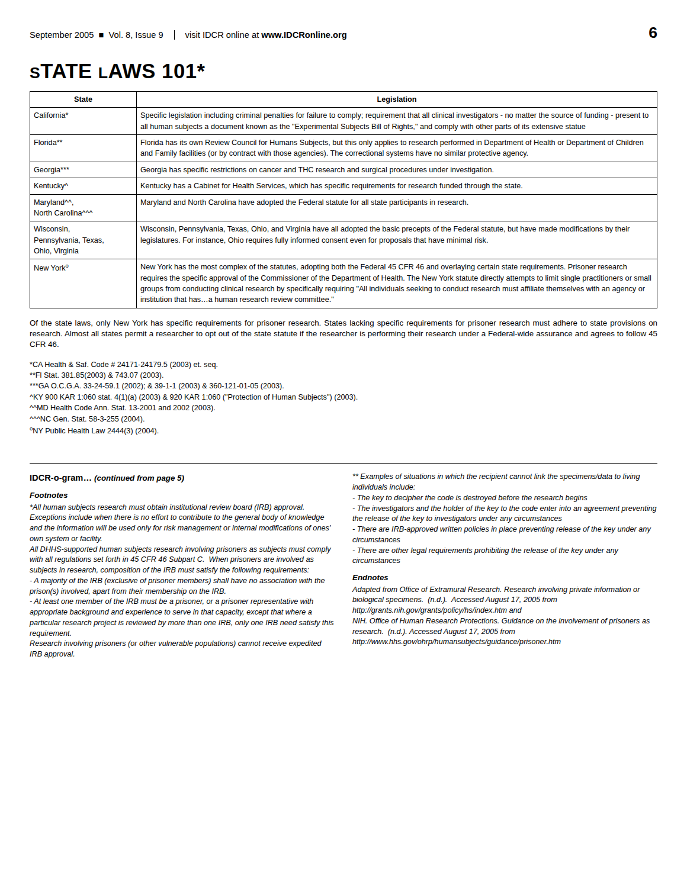September 2005 ■ Vol. 8, Issue 9
visit IDCR online at www.IDCRonline.org
6
STATE LAWS 101*
| State | Legislation |
| --- | --- |
| California* | Specific legislation including criminal penalties for failure to comply; requirement that all clinical investigators - no matter the source of funding - present to all human subjects a document known as the "Experimental Subjects Bill of Rights," and comply with other parts of its extensive statue |
| Florida** | Florida has its own Review Council for Humans Subjects, but this only applies to research performed in Department of Health or Department of Children and Family facilities (or by contract with those agencies). The correctional systems have no similar protective agency. |
| Georgia*** | Georgia has specific restrictions on cancer and THC research and surgical procedures under investigation. |
| Kentucky^ | Kentucky has a Cabinet for Health Services, which has specific requirements for research funded through the state. |
| Maryland^^, North Carolina^^^ | Maryland and North Carolina have adopted the Federal statute for all state participants in research. |
| Wisconsin, Pennsylvania, Texas, Ohio, Virginia | Wisconsin, Pennsylvania, Texas, Ohio, and Virginia have all adopted the basic precepts of the Federal statute, but have made modifications by their legislatures. For instance, Ohio requires fully informed consent even for proposals that have minimal risk. |
| New York o | New York has the most complex of the statutes, adopting both the Federal 45 CFR 46 and overlaying certain state requirements. Prisoner research requires the specific approval of the Commissioner of the Department of Health. The New York statute directly attempts to limit single practitioners or small groups from conducting clinical research by specifically requiring "All individuals seeking to conduct research must affiliate themselves with an agency or institution that has…a human research review committee." |
Of the state laws, only New York has specific requirements for prisoner research. States lacking specific requirements for prisoner research must adhere to state provisions on research. Almost all states permit a researcher to opt out of the state statute if the researcher is performing their research under a Federal-wide assurance and agrees to follow 45 CFR 46.
*CA Health & Saf. Code # 24171-24179.5 (2003) et. seq.
**Fl Stat. 381.85(2003) & 743.07 (2003).
***GA O.C.G.A. 33-24-59.1 (2002); & 39-1-1 (2003) & 360-121-01-05 (2003).
^KY 900 KAR 1:060 stat. 4(1)(a) (2003) & 920 KAR 1:060 ("Protection of Human Subjects") (2003).
^^MD Health Code Ann. Stat. 13-2001 and 2002 (2003).
^^^NC Gen. Stat. 58-3-255 (2004).
oNY Public Health Law 2444(3) (2004).
IDCR-o-gram… (continued from page 5)
Footnotes
*All human subjects research must obtain institutional review board (IRB) approval. Exceptions include when there is no effort to contribute to the general body of knowledge and the information will be used only for risk management or internal modifications of ones' own system or facility.
All DHHS-supported human subjects research involving prisoners as subjects must comply with all regulations set forth in 45 CFR 46 Subpart C. When prisoners are involved as subjects in research, composition of the IRB must satisfy the following requirements:
- A majority of the IRB (exclusive of prisoner members) shall have no association with the prison(s) involved, apart from their membership on the IRB.
- At least one member of the IRB must be a prisoner, or a prisoner representative with appropriate background and experience to serve in that capacity, except that where a particular research project is reviewed by more than one IRB, only one IRB need satisfy this requirement.
Research involving prisoners (or other vulnerable populations) cannot receive expedited IRB approval.
** Examples of situations in which the recipient cannot link the specimens/data to living individuals include:
- The key to decipher the code is destroyed before the research begins
- The investigators and the holder of the key to the code enter into an agreement preventing the release of the key to investigators under any circumstances
- There are IRB-approved written policies in place preventing release of the key under any circumstances
- There are other legal requirements prohibiting the release of the key under any circumstances
Endnotes
Adapted from Office of Extramural Research. Research involving private information or biological specimens. (n.d.). Accessed August 17, 2005 from
http://grants.nih.gov/grants/policy/hs/index.htm and
NIH. Office of Human Research Protections. Guidance on the involvement of prisoners as research. (n.d.). Accessed August 17, 2005 from http://www.hhs.gov/ohrp/humansubjects/guidance/prisoner.htm